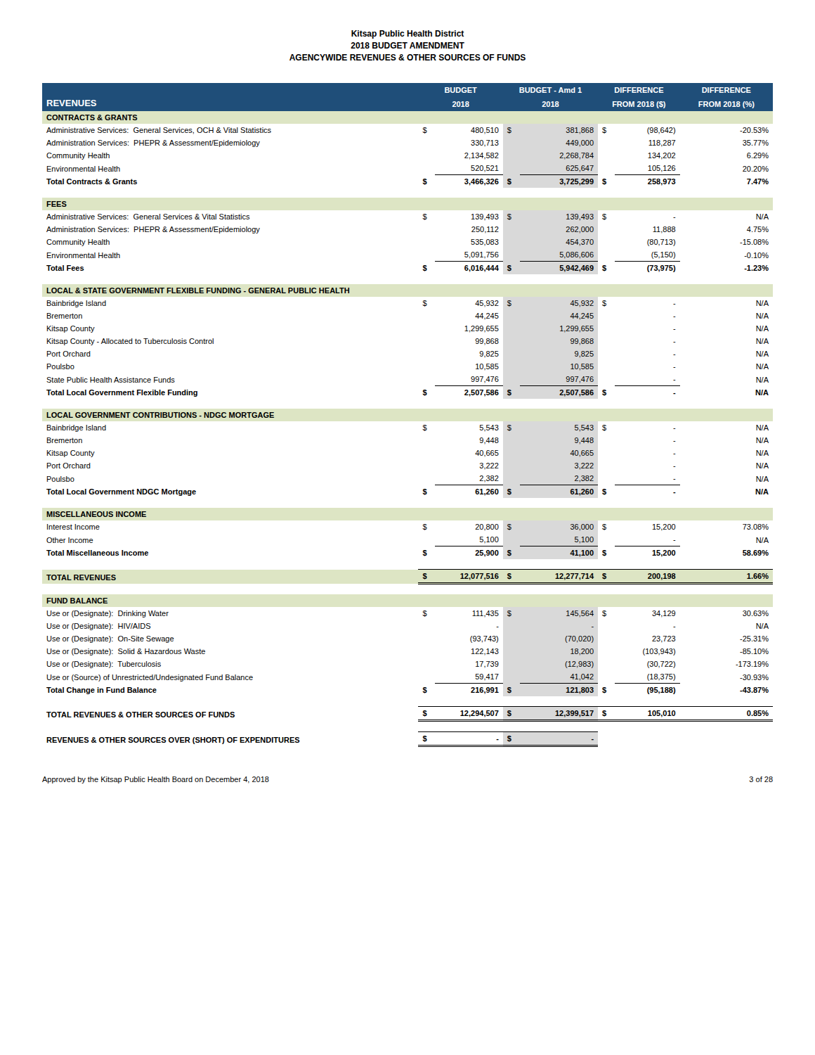Kitsap Public Health District
2018 BUDGET AMENDMENT
AGENCYWIDE REVENUES & OTHER SOURCES OF FUNDS
| REVENUES | BUDGET | BUDGET - Amd 1 | DIFFERENCE | DIFFERENCE |
| --- | --- | --- | --- | --- |
| 2018 | 2018 | FROM 2018 ($) | FROM 2018 (%) |
| CONTRACTS & GRANTS |
| Administrative Services: General Services, OCH & Vital Statistics | $ | 480,510 | $ | 381,868 | $ | (98,642) | -20.53% |
| Administration Services: PHEPR & Assessment/Epidemiology | | 330,713 | | 449,000 | | 118,287 | 35.77% |
| Community Health | | 2,134,582 | | 2,268,784 | | 134,202 | 6.29% |
| Environmental Health | | 520,521 | | 625,647 | | 105,126 | 20.20% |
| Total Contracts & Grants | $ | 3,466,326 | $ | 3,725,299 | $ | 258,973 | 7.47% |
| FEES |
| Administrative Services: General Services & Vital Statistics | $ | 139,493 | $ | 139,493 | $ | - | N/A |
| Administration Services: PHEPR & Assessment/Epidemiology | | 250,112 | | 262,000 | | 11,888 | 4.75% |
| Community Health | | 535,083 | | 454,370 | | (80,713) | -15.08% |
| Environmental Health | | 5,091,756 | | 5,086,606 | | (5,150) | -0.10% |
| Total Fees | $ | 6,016,444 | $ | 5,942,469 | $ | (73,975) | -1.23% |
| LOCAL & STATE GOVERNMENT FLEXIBLE FUNDING - GENERAL PUBLIC HEALTH |
| Bainbridge Island | $ | 45,932 | $ | 45,932 | $ | - | N/A |
| Bremerton | | 44,245 | | 44,245 | | - | N/A |
| Kitsap County | | 1,299,655 | | 1,299,655 | | - | N/A |
| Kitsap County - Allocated to Tuberculosis Control | | 99,868 | | 99,868 | | - | N/A |
| Port Orchard | | 9,825 | | 9,825 | | - | N/A |
| Poulsbo | | 10,585 | | 10,585 | | - | N/A |
| State Public Health Assistance Funds | | 997,476 | | 997,476 | | - | N/A |
| Total Local Government Flexible Funding | $ | 2,507,586 | $ | 2,507,586 | $ | - | N/A |
| LOCAL GOVERNMENT CONTRIBUTIONS - NDGC MORTGAGE |
| Bainbridge Island | $ | 5,543 | $ | 5,543 | $ | - | N/A |
| Bremerton | | 9,448 | | 9,448 | | - | N/A |
| Kitsap County | | 40,665 | | 40,665 | | - | N/A |
| Port Orchard | | 3,222 | | 3,222 | | - | N/A |
| Poulsbo | | 2,382 | | 2,382 | | - | N/A |
| Total Local Government NDGC Mortgage | $ | 61,260 | $ | 61,260 | $ | - | N/A |
| MISCELLANEOUS INCOME |
| Interest Income | $ | 20,800 | $ | 36,000 | $ | 15,200 | 73.08% |
| Other Income | | 5,100 | | 5,100 | | - | N/A |
| Total Miscellaneous Income | $ | 25,900 | $ | 41,100 | $ | 15,200 | 58.69% |
| TOTAL REVENUES | $ | 12,077,516 | $ | 12,277,714 | $ | 200,198 | 1.66% |
| FUND BALANCE |
| Use or (Designate): Drinking Water | $ | 111,435 | $ | 145,564 | $ | 34,129 | 30.63% |
| Use or (Designate): HIV/AIDS | | - | | - | | - | N/A |
| Use or (Designate): On-Site Sewage | | (93,743) | | (70,020) | | 23,723 | -25.31% |
| Use or (Designate): Solid & Hazardous Waste | | 122,143 | | 18,200 | | (103,943) | -85.10% |
| Use or (Designate): Tuberculosis | | 17,739 | | (12,983) | | (30,722) | -173.19% |
| Use or (Source) of Unrestricted/Undesignated Fund Balance | | 59,417 | | 41,042 | | (18,375) | -30.93% |
| Total Change in Fund Balance | $ | 216,991 | $ | 121,803 | $ | (95,188) | -43.87% |
| TOTAL REVENUES & OTHER SOURCES OF FUNDS | $ | 12,294,507 | $ | 12,399,517 | $ | 105,010 | 0.85% |
| REVENUES & OTHER SOURCES OVER (SHORT) OF EXPENDITURES | $ | - | $ | - | | | |
Approved by the Kitsap Public Health Board on December 4, 2018 3 of 28